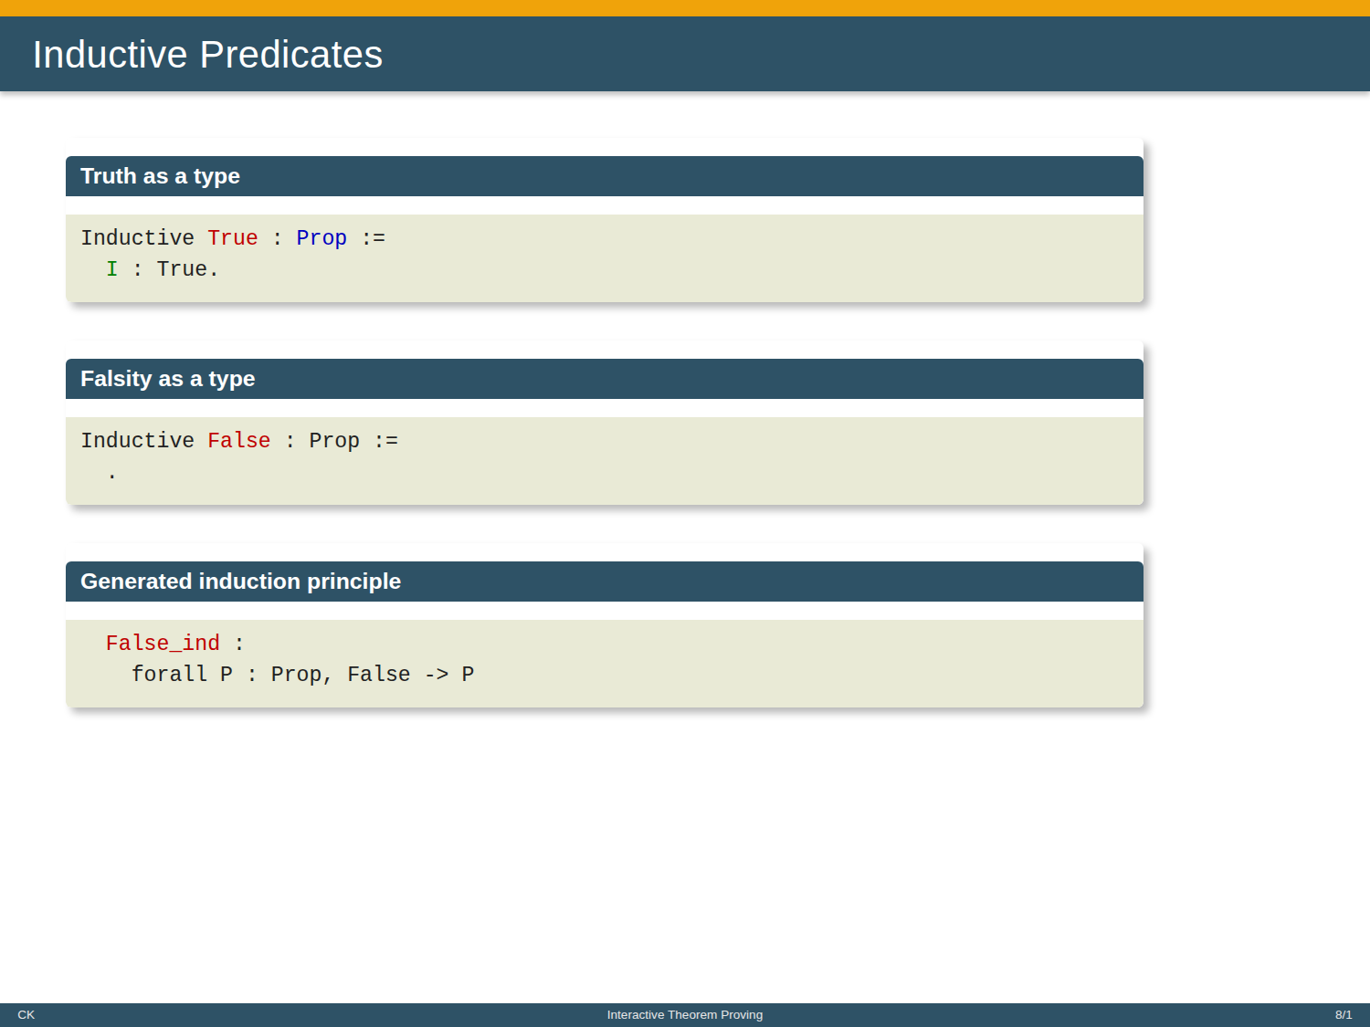Inductive Predicates
Truth as a type
Inductive True : Prop := I : True.
Falsity as a type
Inductive False : Prop := .
Generated induction principle
False_ind : forall P : Prop, False -> P
CK Interactive Theorem Proving 8/1